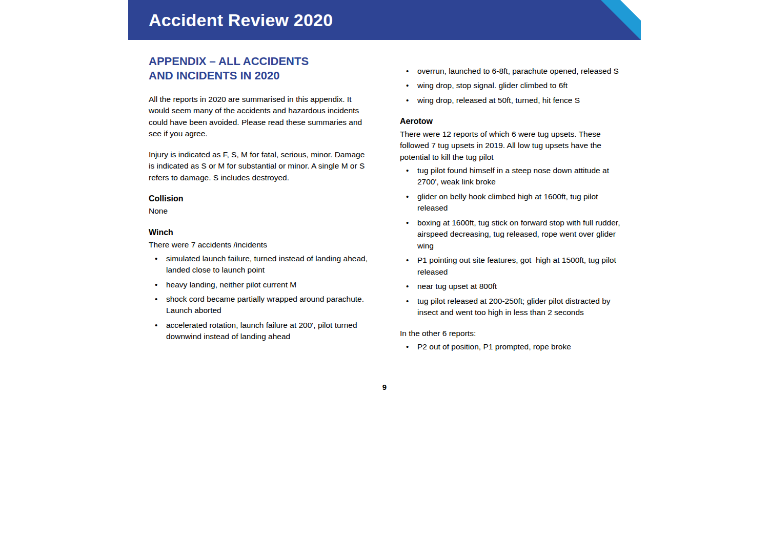Accident Review 2020
APPENDIX – ALL ACCIDENTS
AND INCIDENTS IN 2020
All the reports in 2020 are summarised in this appendix. It would seem many of the accidents and hazardous incidents could have been avoided. Please read these summaries and see if you agree.
Injury is indicated as F, S, M for fatal, serious, minor. Damage is indicated as S or M for substantial or minor. A single M or S refers to damage. S includes destroyed.
Collision
None
Winch
There were 7 accidents /incidents
simulated launch failure, turned instead of landing ahead, landed close to launch point
heavy landing, neither pilot current M
shock cord became partially wrapped around parachute. Launch aborted
accelerated rotation, launch failure at 200', pilot turned downwind instead of landing ahead
overrun, launched to 6-8ft, parachute opened, released S
wing drop, stop signal. glider climbed to 6ft
wing drop, released at 50ft, turned, hit fence S
Aerotow
There were 12 reports of which 6 were tug upsets. These followed 7 tug upsets in 2019. All low tug upsets have the potential to kill the tug pilot
tug pilot found himself in a steep nose down attitude at 2700', weak link broke
glider on belly hook climbed high at 1600ft, tug pilot released
boxing at 1600ft, tug stick on forward stop with full rudder, airspeed decreasing, tug released, rope went over glider wing
P1 pointing out site features, got high at 1500ft, tug pilot released
near tug upset at 800ft
tug pilot released at 200-250ft; glider pilot distracted by insect and went too high in less than 2 seconds
In the other 6 reports:
P2 out of position, P1 prompted, rope broke
9